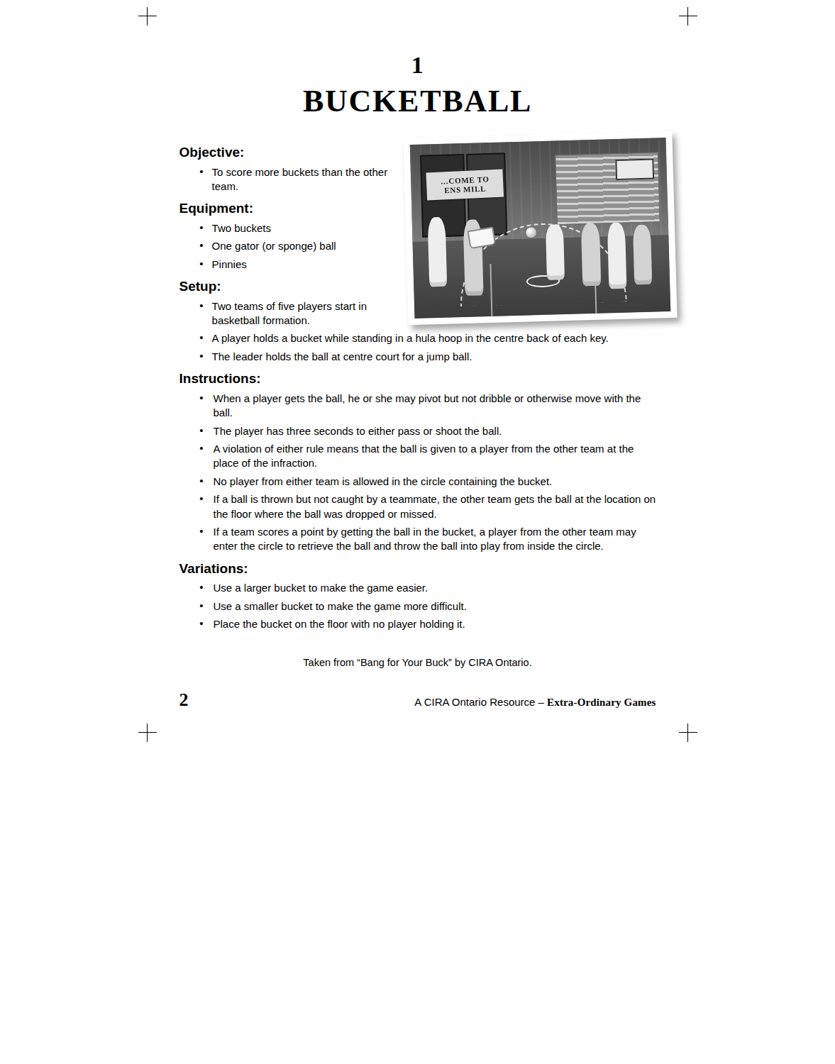1
BUCKETBALL
…COME TO
ENS MILL
Objective:
To score more buckets than the other team.
Equipment:
Two buckets
One gator (or sponge) ball
Pinnies
Setup:
Two teams of five players start in basketball formation.
A player holds a bucket while standing in a hula hoop in the centre back of each key.
The leader holds the ball at centre court for a jump ball.
Instructions:
When a player gets the ball, he or she may pivot but not dribble or otherwise move with the ball.
The player has three seconds to either pass or shoot the ball.
A violation of either rule means that the ball is given to a player from the other team at the place of the infraction.
No player from either team is allowed in the circle containing the bucket.
If a ball is thrown but not caught by a teammate, the other team gets the ball at the location on the floor where the ball was dropped or missed.
If a team scores a point by getting the ball in the bucket, a player from the other team may enter the circle to retrieve the ball and throw the ball into play from inside the circle.
Variations:
Use a larger bucket to make the game easier.
Use a smaller bucket to make the game more difficult.
Place the bucket on the floor with no player holding it.
Taken from “Bang for Your Buck” by CIRA Ontario.
2
A CIRA Ontario Resource – Extra-Ordinary Games